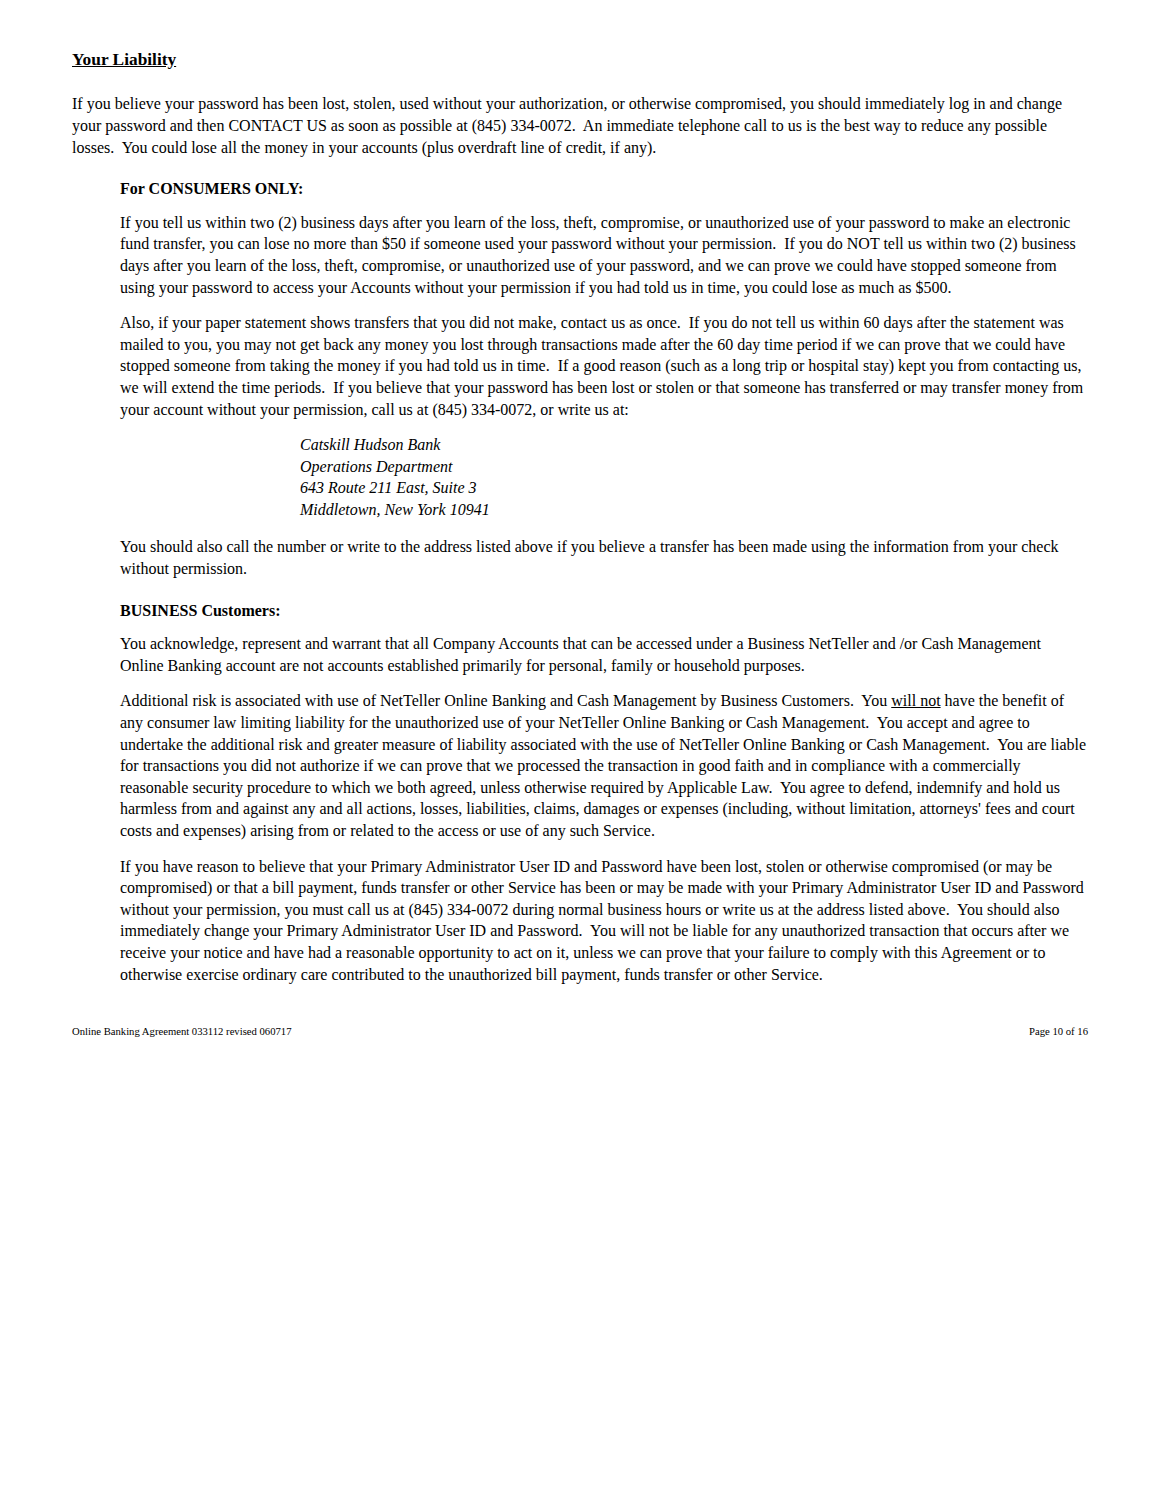Your Liability
If you believe your password has been lost, stolen, used without your authorization, or otherwise compromised, you should immediately log in and change your password and then CONTACT US as soon as possible at (845) 334-0072. An immediate telephone call to us is the best way to reduce any possible losses. You could lose all the money in your accounts (plus overdraft line of credit, if any).
For CONSUMERS ONLY:
If you tell us within two (2) business days after you learn of the loss, theft, compromise, or unauthorized use of your password to make an electronic fund transfer, you can lose no more than $50 if someone used your password without your permission. If you do NOT tell us within two (2) business days after you learn of the loss, theft, compromise, or unauthorized use of your password, and we can prove we could have stopped someone from using your password to access your Accounts without your permission if you had told us in time, you could lose as much as $500.
Also, if your paper statement shows transfers that you did not make, contact us as once. If you do not tell us within 60 days after the statement was mailed to you, you may not get back any money you lost through transactions made after the 60 day time period if we can prove that we could have stopped someone from taking the money if you had told us in time. If a good reason (such as a long trip or hospital stay) kept you from contacting us, we will extend the time periods. If you believe that your password has been lost or stolen or that someone has transferred or may transfer money from your account without your permission, call us at (845) 334-0072, or write us at:
Catskill Hudson Bank
Operations Department
643 Route 211 East, Suite 3
Middletown, New York 10941
You should also call the number or write to the address listed above if you believe a transfer has been made using the information from your check without permission.
BUSINESS Customers:
You acknowledge, represent and warrant that all Company Accounts that can be accessed under a Business NetTeller and /or Cash Management Online Banking account are not accounts established primarily for personal, family or household purposes.
Additional risk is associated with use of NetTeller Online Banking and Cash Management by Business Customers. You will not have the benefit of any consumer law limiting liability for the unauthorized use of your NetTeller Online Banking or Cash Management. You accept and agree to undertake the additional risk and greater measure of liability associated with the use of NetTeller Online Banking or Cash Management. You are liable for transactions you did not authorize if we can prove that we processed the transaction in good faith and in compliance with a commercially reasonable security procedure to which we both agreed, unless otherwise required by Applicable Law. You agree to defend, indemnify and hold us harmless from and against any and all actions, losses, liabilities, claims, damages or expenses (including, without limitation, attorneys' fees and court costs and expenses) arising from or related to the access or use of any such Service.
If you have reason to believe that your Primary Administrator User ID and Password have been lost, stolen or otherwise compromised (or may be compromised) or that a bill payment, funds transfer or other Service has been or may be made with your Primary Administrator User ID and Password without your permission, you must call us at (845) 334-0072 during normal business hours or write us at the address listed above. You should also immediately change your Primary Administrator User ID and Password. You will not be liable for any unauthorized transaction that occurs after we receive your notice and have had a reasonable opportunity to act on it, unless we can prove that your failure to comply with this Agreement or to otherwise exercise ordinary care contributed to the unauthorized bill payment, funds transfer or other Service.
Online Banking Agreement 033112 revised 060717 Page 10 of 16